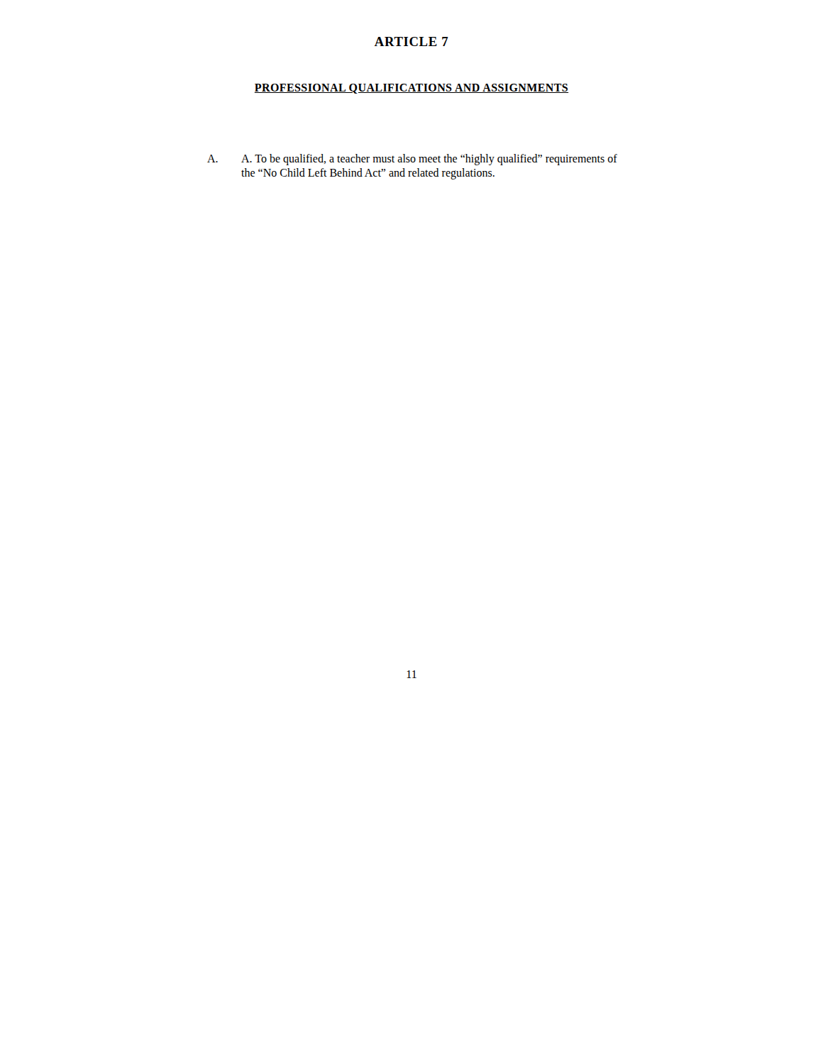ARTICLE 7
PROFESSIONAL QUALIFICATIONS AND ASSIGNMENTS
A.
A. To be qualified, a teacher must also meet the “highly qualified” requirements of the “No Child Left Behind Act” and related regulations.
11